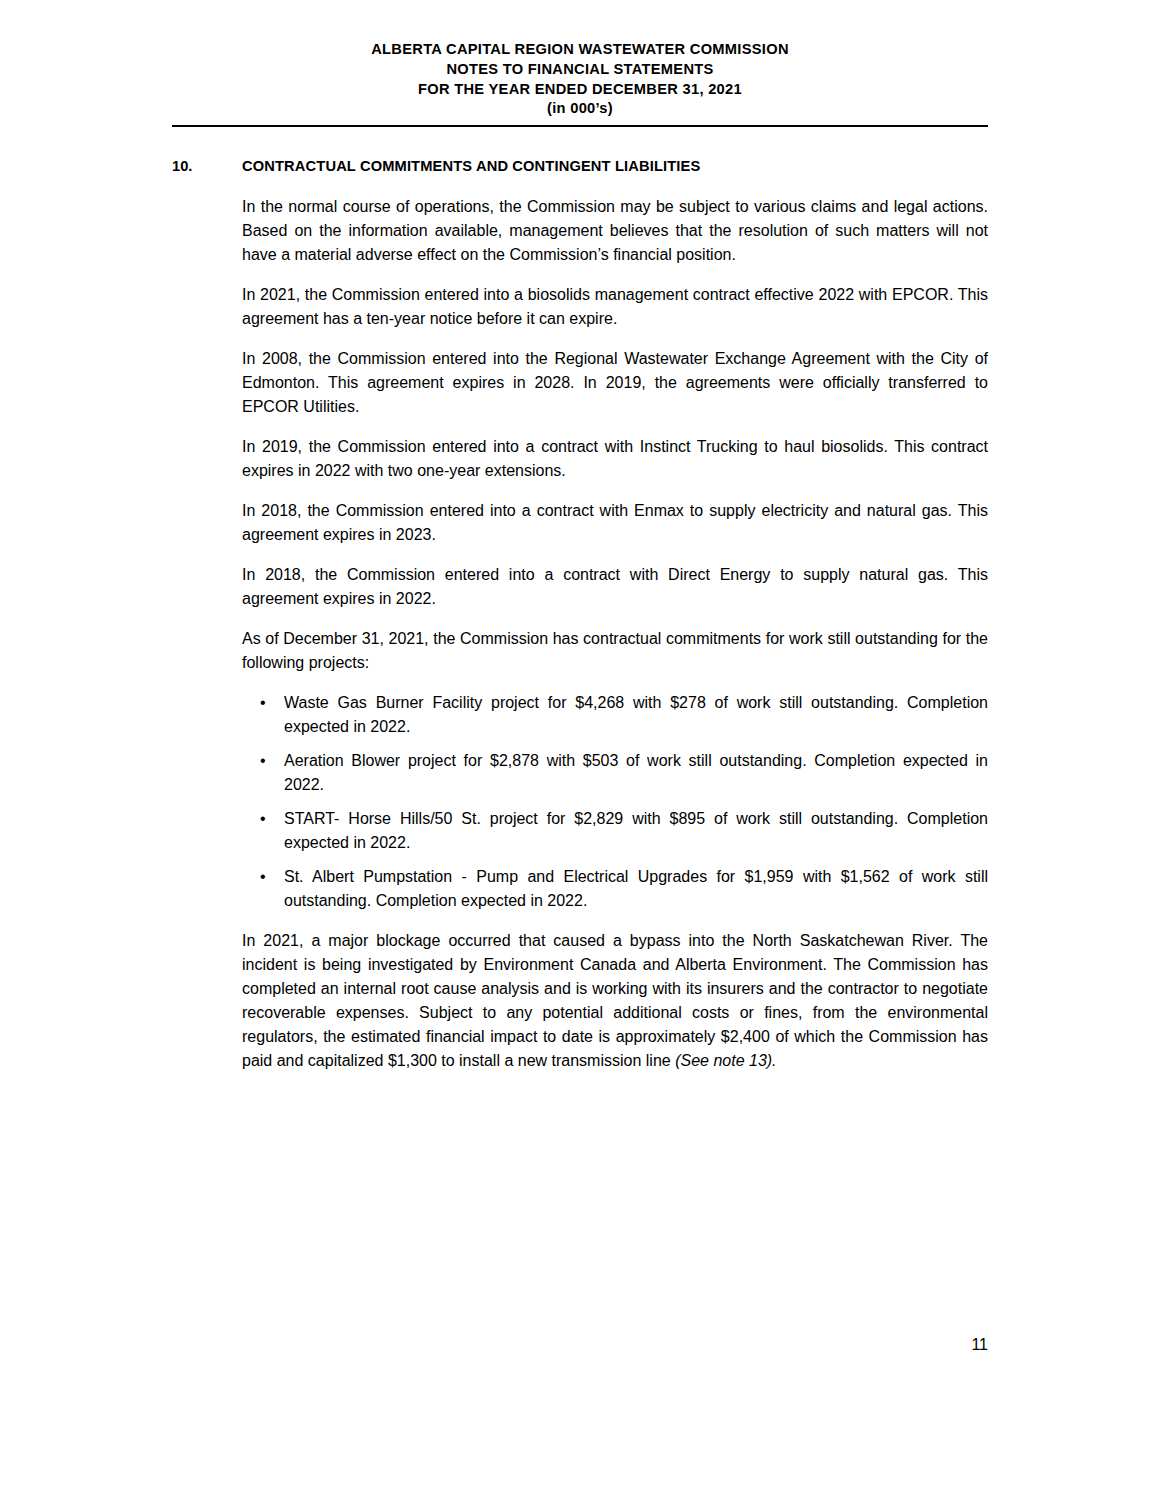ALBERTA CAPITAL REGION WASTEWATER COMMISSION
NOTES TO FINANCIAL STATEMENTS
FOR THE YEAR ENDED DECEMBER 31, 2021
(in 000’s)
10.
CONTRACTUAL COMMITMENTS AND CONTINGENT LIABILITIES
In the normal course of operations, the Commission may be subject to various claims and legal actions. Based on the information available, management believes that the resolution of such matters will not have a material adverse effect on the Commission’s financial position.
In 2021, the Commission entered into a biosolids management contract effective 2022 with EPCOR. This agreement has a ten-year notice before it can expire.
In 2008, the Commission entered into the Regional Wastewater Exchange Agreement with the City of Edmonton. This agreement expires in 2028. In 2019, the agreements were officially transferred to EPCOR Utilities.
In 2019, the Commission entered into a contract with Instinct Trucking to haul biosolids. This contract expires in 2022 with two one-year extensions.
In 2018, the Commission entered into a contract with Enmax to supply electricity and natural gas. This agreement expires in 2023.
In 2018, the Commission entered into a contract with Direct Energy to supply natural gas. This agreement expires in 2022.
As of December 31, 2021, the Commission has contractual commitments for work still outstanding for the following projects:
Waste Gas Burner Facility project for $4,268 with $278 of work still outstanding. Completion expected in 2022.
Aeration Blower project for $2,878 with $503 of work still outstanding. Completion expected in 2022.
START- Horse Hills/50 St. project for $2,829 with $895 of work still outstanding. Completion expected in 2022.
St. Albert Pumpstation - Pump and Electrical Upgrades for $1,959 with $1,562 of work still outstanding. Completion expected in 2022.
In 2021, a major blockage occurred that caused a bypass into the North Saskatchewan River. The incident is being investigated by Environment Canada and Alberta Environment. The Commission has completed an internal root cause analysis and is working with its insurers and the contractor to negotiate recoverable expenses. Subject to any potential additional costs or fines, from the environmental regulators, the estimated financial impact to date is approximately $2,400 of which the Commission has paid and capitalized $1,300 to install a new transmission line (See note 13).
11